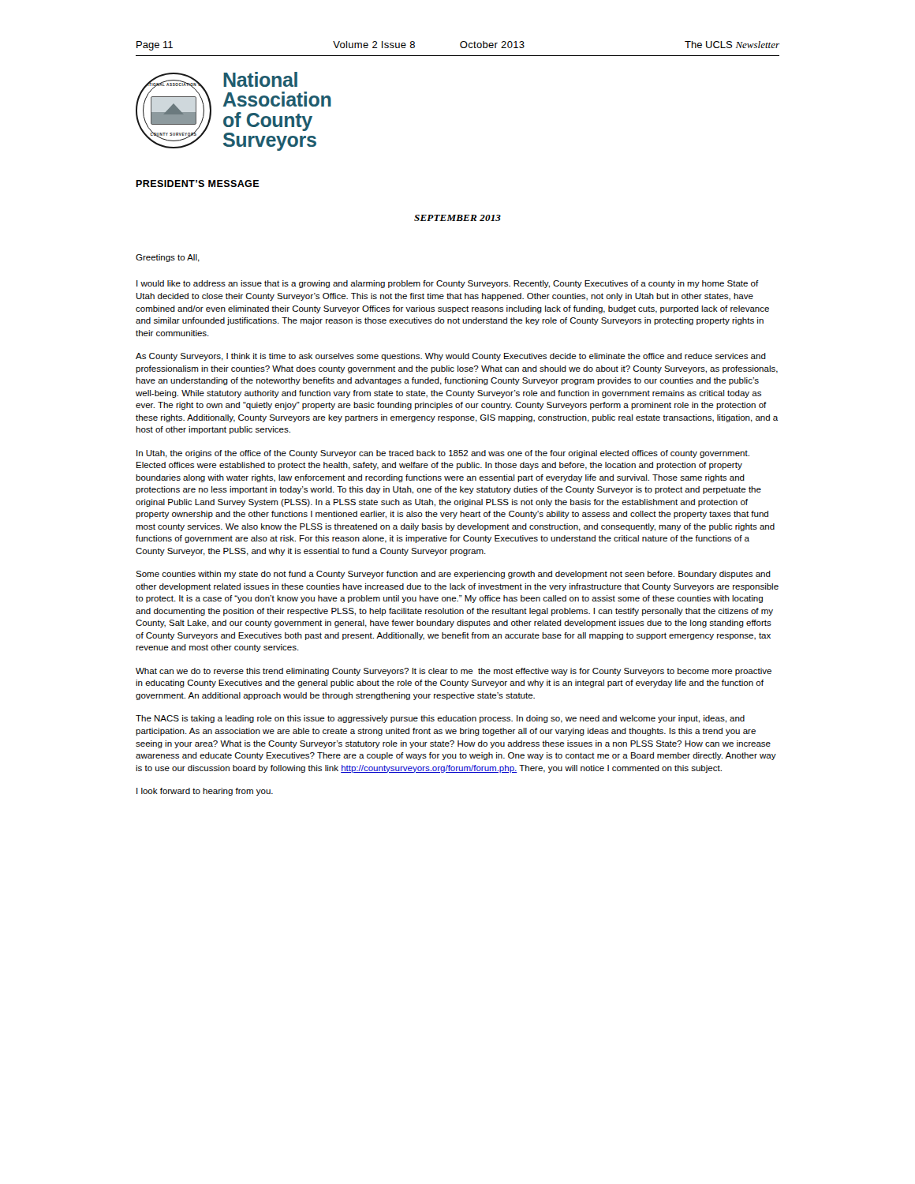Page 11
Volume 2 Issue 8 October 2013
The UCLS Newsletter
NATIONAL ASSOCIATION OF
COUNTY SURVEYORS
National Association of County Surveyors
PRESIDENT’S MESSAGE
SEPTEMBER 2013
Greetings to All,
I would like to address an issue that is a growing and alarming problem for County Surveyors. Recently, County Executives of a county in my home State of Utah decided to close their County Surveyor’s Office. This is not the first time that has happened. Other counties, not only in Utah but in other states, have combined and/or even eliminated their County Surveyor Offices for various suspect reasons including lack of funding, budget cuts, purported lack of relevance and similar unfounded justifications. The major reason is those executives do not understand the key role of County Surveyors in protecting property rights in their communities.
As County Surveyors, I think it is time to ask ourselves some questions. Why would County Executives decide to eliminate the office and reduce services and professionalism in their counties? What does county government and the public lose? What can and should we do about it? County Surveyors, as professionals, have an understanding of the noteworthy benefits and advantages a funded, functioning County Surveyor program provides to our counties and the public’s well-being. While statutory authority and function vary from state to state, the County Surveyor’s role and function in government remains as critical today as ever. The right to own and “quietly enjoy” property are basic founding principles of our country. County Surveyors perform a prominent role in the protection of these rights. Additionally, County Surveyors are key partners in emergency response, GIS mapping, construction, public real estate transactions, litigation, and a host of other important public services.
In Utah, the origins of the office of the County Surveyor can be traced back to 1852 and was one of the four original elected offices of county government. Elected offices were established to protect the health, safety, and welfare of the public. In those days and before, the location and protection of property boundaries along with water rights, law enforcement and recording functions were an essential part of everyday life and survival. Those same rights and protections are no less important in today’s world. To this day in Utah, one of the key statutory duties of the County Surveyor is to protect and perpetuate the original Public Land Survey System (PLSS). In a PLSS state such as Utah, the original PLSS is not only the basis for the establishment and protection of property ownership and the other functions I mentioned earlier, it is also the very heart of the County’s ability to assess and collect the property taxes that fund most county services. We also know the PLSS is threatened on a daily basis by development and construction, and consequently, many of the public rights and functions of government are also at risk. For this reason alone, it is imperative for County Executives to understand the critical nature of the functions of a County Surveyor, the PLSS, and why it is essential to fund a County Surveyor program.
Some counties within my state do not fund a County Surveyor function and are experiencing growth and development not seen before. Boundary disputes and other development related issues in these counties have increased due to the lack of investment in the very infrastructure that County Surveyors are responsible to protect. It is a case of “you don’t know you have a problem until you have one.” My office has been called on to assist some of these counties with locating and documenting the position of their respective PLSS, to help facilitate resolution of the resultant legal problems. I can testify personally that the citizens of my County, Salt Lake, and our county government in general, have fewer boundary disputes and other related development issues due to the long standing efforts of County Surveyors and Executives both past and present. Additionally, we benefit from an accurate base for all mapping to support emergency response, tax revenue and most other county services.
What can we do to reverse this trend eliminating County Surveyors? It is clear to me the most effective way is for County Surveyors to become more proactive in educating County Executives and the general public about the role of the County Surveyor and why it is an integral part of everyday life and the function of government. An additional approach would be through strengthening your respective state’s statute.
The NACS is taking a leading role on this issue to aggressively pursue this education process. In doing so, we need and welcome your input, ideas, and participation. As an association we are able to create a strong united front as we bring together all of our varying ideas and thoughts. Is this a trend you are seeing in your area? What is the County Surveyor’s statutory role in your state? How do you address these issues in a non PLSS State? How can we increase awareness and educate County Executives? There are a couple of ways for you to weigh in. One way is to contact me or a Board member directly. Another way is to use our discussion board by following this link http://countysurveyors.org/forum/forum.php. There, you will notice I commented on this subject.
I look forward to hearing from you.